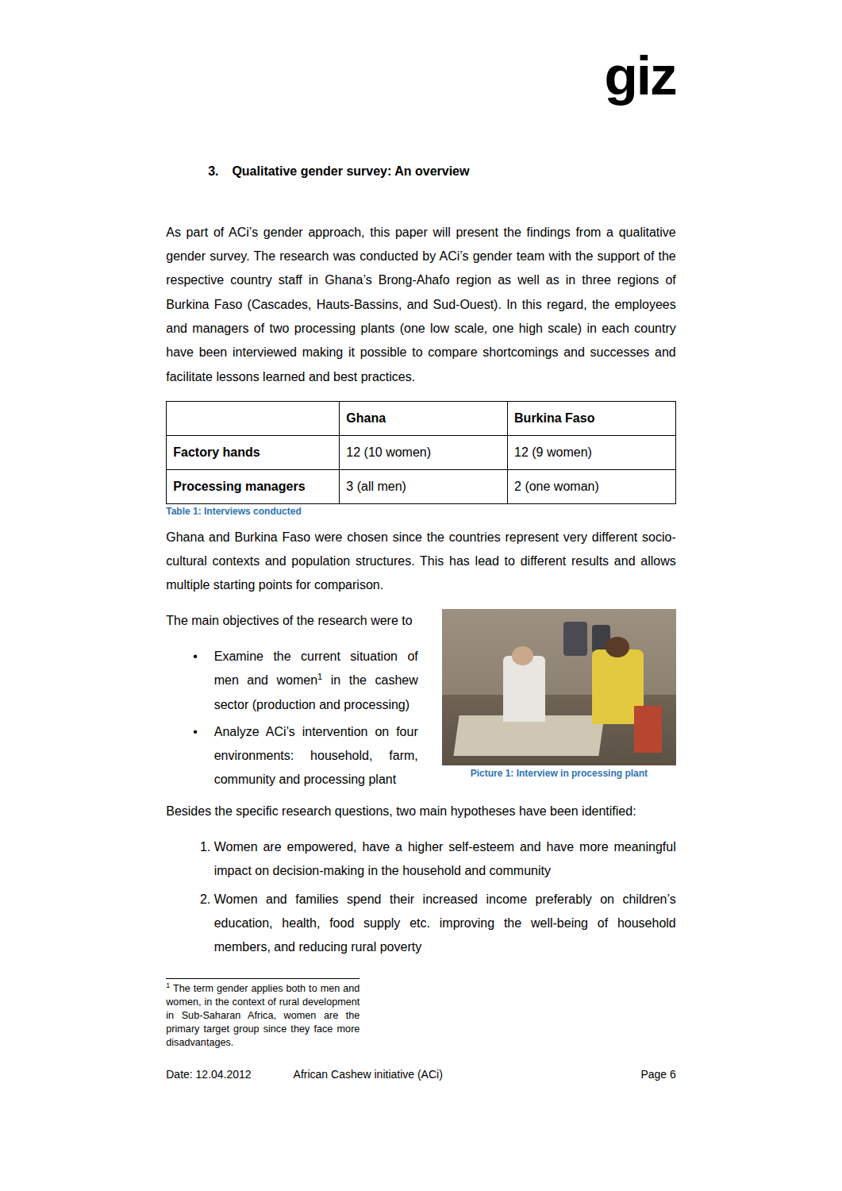giz
3. Qualitative gender survey: An overview
As part of ACi’s gender approach, this paper will present the findings from a qualitative gender survey. The research was conducted by ACi’s gender team with the support of the respective country staff in Ghana’s Brong-Ahafo region as well as in three regions of Burkina Faso (Cascades, Hauts-Bassins, and Sud-Ouest). In this regard, the employees and managers of two processing plants (one low scale, one high scale) in each country have been interviewed making it possible to compare shortcomings and successes and facilitate lessons learned and best practices.
| | Ghana | Burkina Faso |
| --- | --- | --- |
| Factory hands | 12 (10 women) | 12 (9 women) |
| Processing managers | 3 (all men) | 2 (one woman) |
Table 1: Interviews conducted
Ghana and Burkina Faso were chosen since the countries represent very different socio-cultural contexts and population structures. This has lead to different results and allows multiple starting points for comparison.
Picture 1: Interview in processing plant
The main objectives of the research were to
Examine the current situation of men and women1 in the cashew sector (production and processing)
Analyze ACi’s intervention on four environments: household, farm, community and processing plant
Besides the specific research questions, two main hypotheses have been identified:
Women are empowered, have a higher self-esteem and have more meaningful impact on decision-making in the household and community
Women and families spend their increased income preferably on children’s education, health, food supply etc. improving the well-being of household members, and reducing rural poverty
1 The term gender applies both to men and women, in the context of rural development in Sub-Saharan Africa, women are the primary target group since they face more disadvantages.
Date: 12.04.2012
African Cashew initiative (ACi)
Page 6